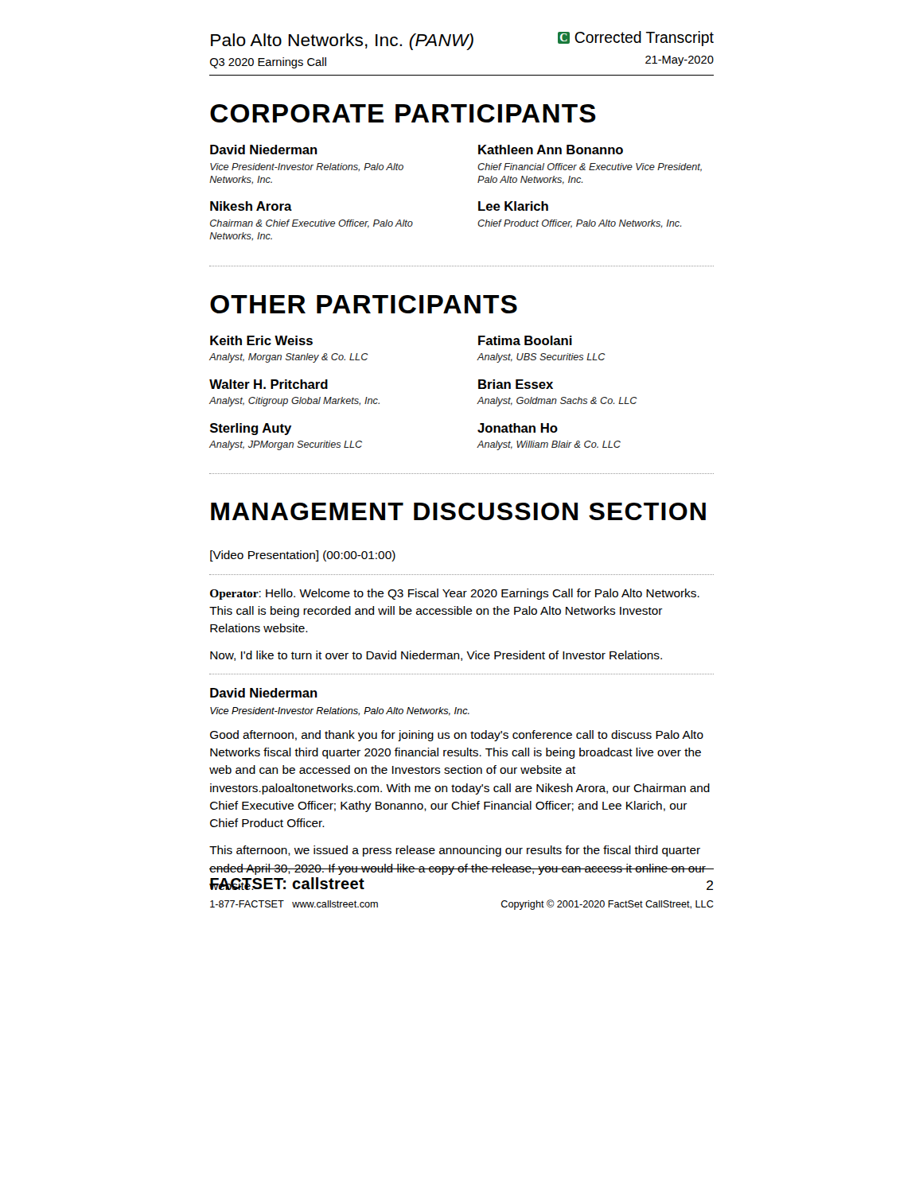Palo Alto Networks, Inc. (PANW)
Q3 2020 Earnings Call
CCorrected Transcript
21-May-2020
CORPORATE PARTICIPANTS
David Niederman
Vice President-Investor Relations, Palo Alto Networks, Inc.
Nikesh Arora
Chairman & Chief Executive Officer, Palo Alto Networks, Inc.
Kathleen Ann Bonanno
Chief Financial Officer & Executive Vice President, Palo Alto Networks, Inc.
Lee Klarich
Chief Product Officer, Palo Alto Networks, Inc.
OTHER PARTICIPANTS
Keith Eric Weiss
Analyst, Morgan Stanley & Co. LLC
Walter H. Pritchard
Analyst, Citigroup Global Markets, Inc.
Sterling Auty
Analyst, JPMorgan Securities LLC
Fatima Boolani
Analyst, UBS Securities LLC
Brian Essex
Analyst, Goldman Sachs & Co. LLC
Jonathan Ho
Analyst, William Blair & Co. LLC
MANAGEMENT DISCUSSION SECTION
[Video Presentation] (00:00-01:00)
Operator: Hello. Welcome to the Q3 Fiscal Year 2020 Earnings Call for Palo Alto Networks. This call is being recorded and will be accessible on the Palo Alto Networks Investor Relations website.
Now, I'd like to turn it over to David Niederman, Vice President of Investor Relations.
David Niederman
Vice President-Investor Relations, Palo Alto Networks, Inc.
Good afternoon, and thank you for joining us on today's conference call to discuss Palo Alto Networks fiscal third quarter 2020 financial results. This call is being broadcast live over the web and can be accessed on the Investors section of our website at investors.paloaltonetworks.com. With me on today's call are Nikesh Arora, our Chairman and Chief Executive Officer; Kathy Bonanno, our Chief Financial Officer; and Lee Klarich, our Chief Product Officer.
This afternoon, we issued a press release announcing our results for the fiscal third quarter ended April 30, 2020. If you would like a copy of the release, you can access it online on our website.
FACTSET: call street
1-877-FACTSET www.callstreet.com
2
Copyright © 2001-2020 FactSet CallStreet, LLC